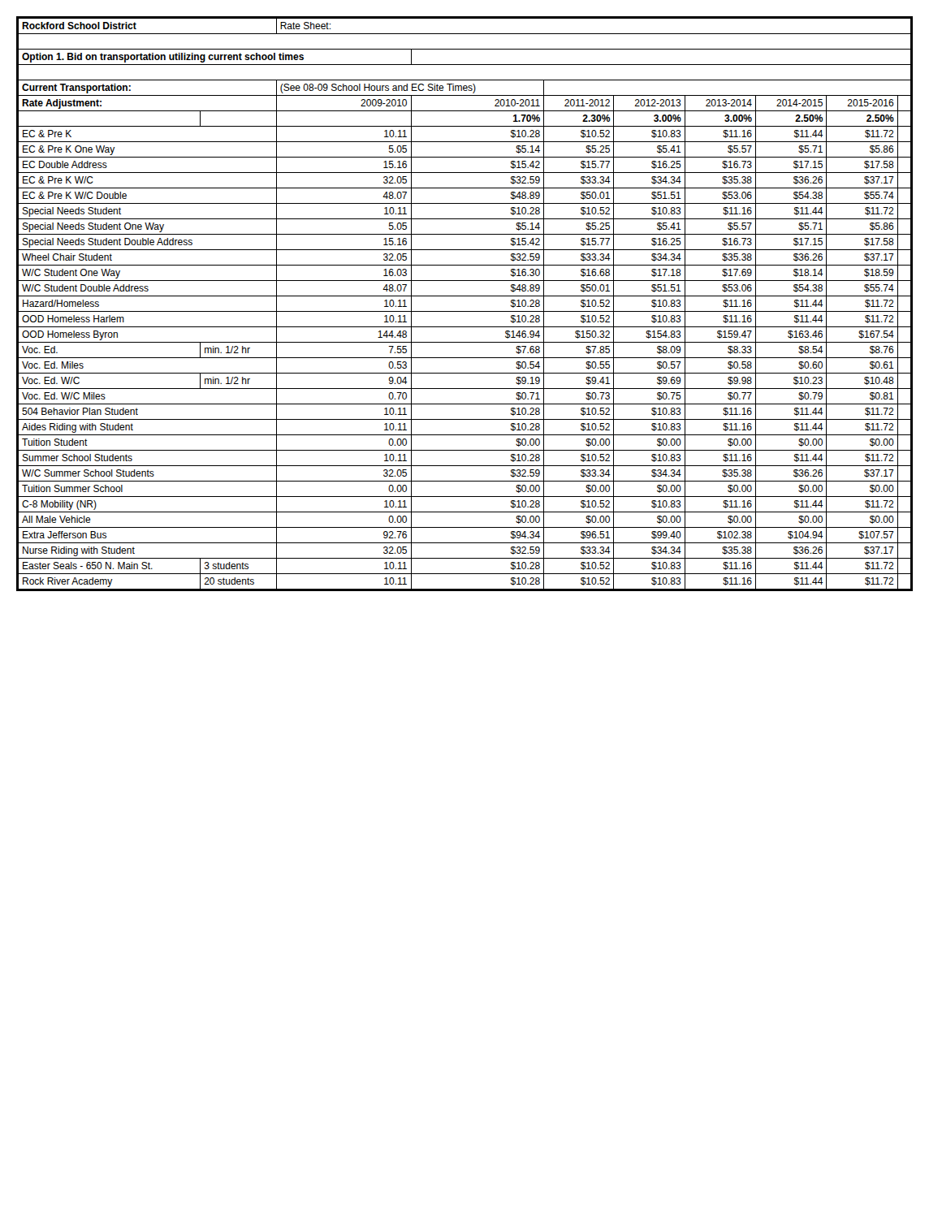| Rockford School District | Rate Sheet: |
| Option 1. Bid on transportation utilizing current school times | |
| Current Transportation: | (See 08-09 School Hours and EC Site Times) | |
| Rate Adjustment: | 2009-2010 | 2010-2011 | 2011-2012 | 2012-2013 | 2013-2014 | 2014-2015 | 2015-2016 | |
| | | | 1.70% | 2.30% | 3.00% | 3.00% | 2.50% | 2.50% | |
| EC & Pre K | 10.11 | $10.28 | $10.52 | $10.83 | $11.16 | $11.44 | $11.72 | |
| EC & Pre K One Way | 5.05 | $5.14 | $5.25 | $5.41 | $5.57 | $5.71 | $5.86 | |
| EC Double Address | 15.16 | $15.42 | $15.77 | $16.25 | $16.73 | $17.15 | $17.58 | |
| EC & Pre K W/C | 32.05 | $32.59 | $33.34 | $34.34 | $35.38 | $36.26 | $37.17 | |
| EC & Pre K W/C Double | 48.07 | $48.89 | $50.01 | $51.51 | $53.06 | $54.38 | $55.74 | |
| Special Needs Student | 10.11 | $10.28 | $10.52 | $10.83 | $11.16 | $11.44 | $11.72 | |
| Special Needs Student One Way | 5.05 | $5.14 | $5.25 | $5.41 | $5.57 | $5.71 | $5.86 | |
| Special Needs Student Double Address | 15.16 | $15.42 | $15.77 | $16.25 | $16.73 | $17.15 | $17.58 | |
| Wheel Chair Student | 32.05 | $32.59 | $33.34 | $34.34 | $35.38 | $36.26 | $37.17 | |
| W/C Student One Way | 16.03 | $16.30 | $16.68 | $17.18 | $17.69 | $18.14 | $18.59 | |
| W/C Student Double Address | 48.07 | $48.89 | $50.01 | $51.51 | $53.06 | $54.38 | $55.74 | |
| Hazard/Homeless | 10.11 | $10.28 | $10.52 | $10.83 | $11.16 | $11.44 | $11.72 | |
| OOD Homeless Harlem | 10.11 | $10.28 | $10.52 | $10.83 | $11.16 | $11.44 | $11.72 | |
| OOD Homeless Byron | 144.48 | $146.94 | $150.32 | $154.83 | $159.47 | $163.46 | $167.54 | |
| Voc. Ed. | min. 1/2 hr | 7.55 | $7.68 | $7.85 | $8.09 | $8.33 | $8.54 | $8.76 | |
| Voc. Ed. Miles | 0.53 | $0.54 | $0.55 | $0.57 | $0.58 | $0.60 | $0.61 | |
| Voc. Ed. W/C | min. 1/2 hr | 9.04 | $9.19 | $9.41 | $9.69 | $9.98 | $10.23 | $10.48 | |
| Voc. Ed. W/C Miles | 0.70 | $0.71 | $0.73 | $0.75 | $0.77 | $0.79 | $0.81 | |
| 504 Behavior Plan Student | 10.11 | $10.28 | $10.52 | $10.83 | $11.16 | $11.44 | $11.72 | |
| Aides Riding with Student | 10.11 | $10.28 | $10.52 | $10.83 | $11.16 | $11.44 | $11.72 | |
| Tuition Student | 0.00 | $0.00 | $0.00 | $0.00 | $0.00 | $0.00 | $0.00 | |
| Summer School Students | 10.11 | $10.28 | $10.52 | $10.83 | $11.16 | $11.44 | $11.72 | |
| W/C Summer School Students | 32.05 | $32.59 | $33.34 | $34.34 | $35.38 | $36.26 | $37.17 | |
| Tuition Summer School | 0.00 | $0.00 | $0.00 | $0.00 | $0.00 | $0.00 | $0.00 | |
| C-8 Mobility (NR) | 10.11 | $10.28 | $10.52 | $10.83 | $11.16 | $11.44 | $11.72 | |
| All Male Vehicle | 0.00 | $0.00 | $0.00 | $0.00 | $0.00 | $0.00 | $0.00 | |
| Extra Jefferson Bus | 92.76 | $94.34 | $96.51 | $99.40 | $102.38 | $104.94 | $107.57 | |
| Nurse Riding with Student | 32.05 | $32.59 | $33.34 | $34.34 | $35.38 | $36.26 | $37.17 | |
| Easter Seals - 650 N. Main St. | 3 students | 10.11 | $10.28 | $10.52 | $10.83 | $11.16 | $11.44 | $11.72 | |
| Rock River Academy | 20 students | 10.11 | $10.28 | $10.52 | $10.83 | $11.16 | $11.44 | $11.72 | |